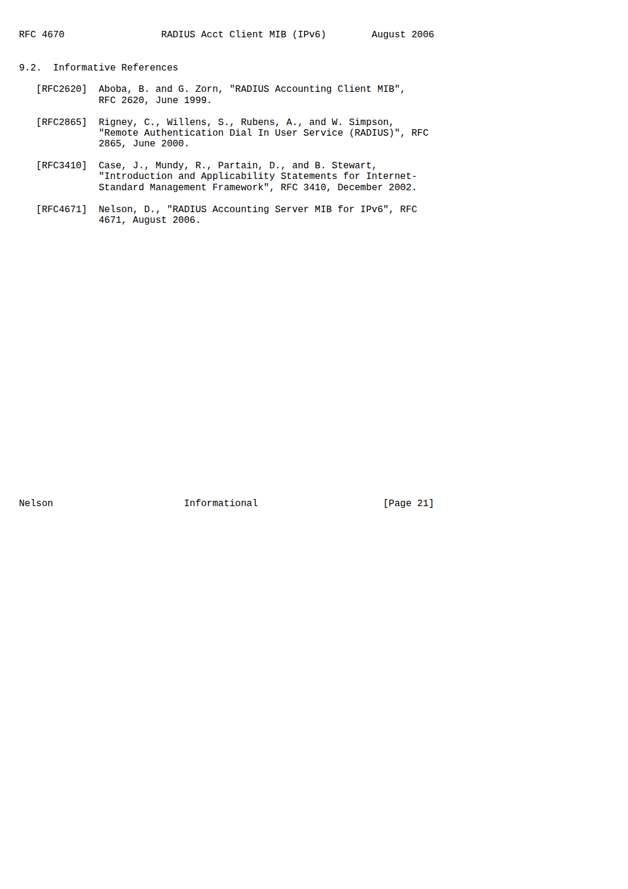RFC 4670 RADIUS Acct Client MIB (IPv6) August 2006 9.2. Informative References [RFC2620] Aboba, B. and G. Zorn, "RADIUS Accounting Client MIB", RFC 2620, June 1999. [RFC2865] Rigney, C., Willens, S., Rubens, A., and W. Simpson, "Remote Authentication Dial In User Service (RADIUS)", RFC 2865, June 2000. [RFC3410] Case, J., Mundy, R., Partain, D., and B. Stewart, "Introduction and Applicability Statements for Internet- Standard Management Framework", RFC 3410, December 2002. [RFC4671] Nelson, D., "RADIUS Accounting Server MIB for IPv6", RFC 4671, August 2006. Nelson Informational [Page 21]